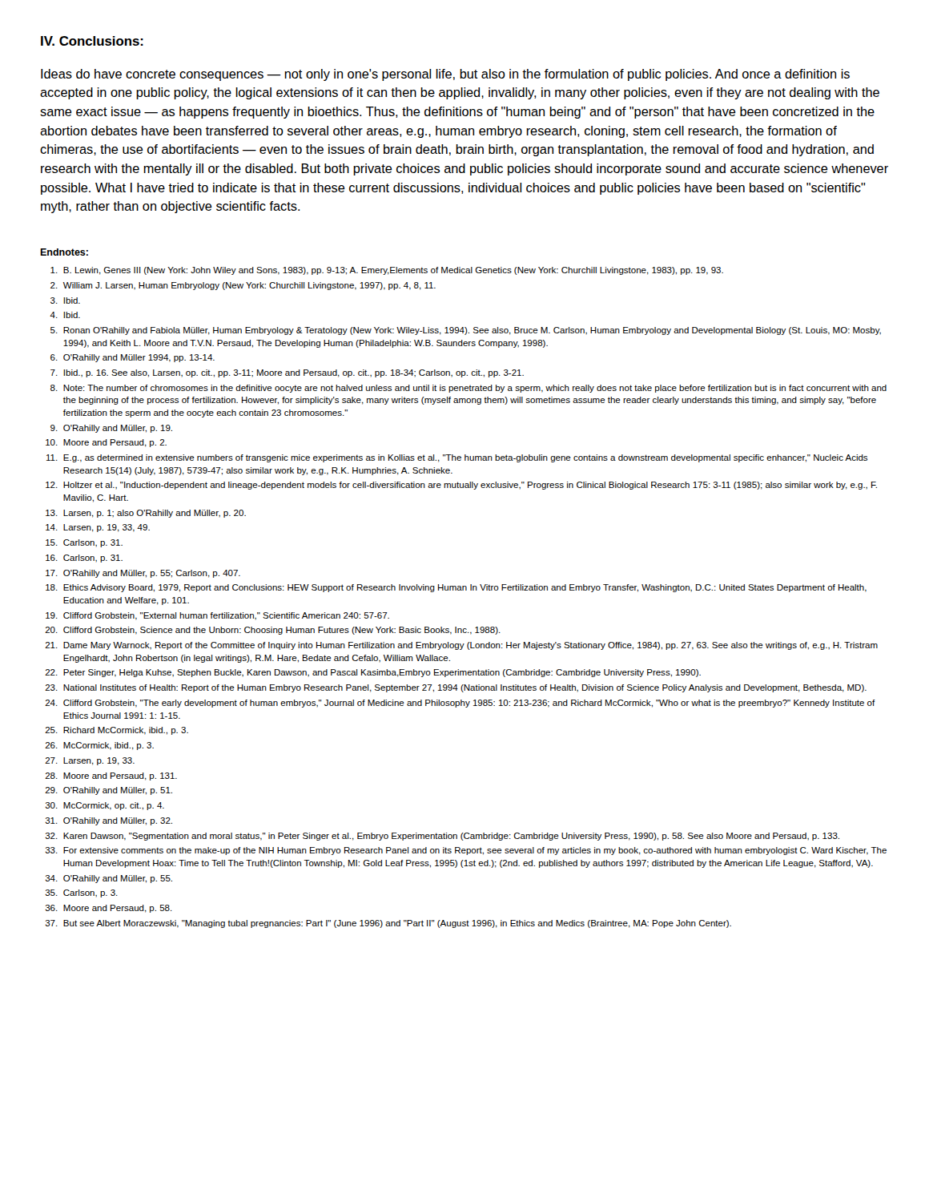IV. Conclusions:
Ideas do have concrete consequences — not only in one's personal life, but also in the formulation of public policies. And once a definition is accepted in one public policy, the logical extensions of it can then be applied, invalidly, in many other policies, even if they are not dealing with the same exact issue — as happens frequently in bioethics. Thus, the definitions of "human being" and of "person" that have been concretized in the abortion debates have been transferred to several other areas, e.g., human embryo research, cloning, stem cell research, the formation of chimeras, the use of abortifacients — even to the issues of brain death, brain birth, organ transplantation, the removal of food and hydration, and research with the mentally ill or the disabled. But both private choices and public policies should incorporate sound and accurate science whenever possible. What I have tried to indicate is that in these current discussions, individual choices and public policies have been based on "scientific" myth, rather than on objective scientific facts.
Endnotes:
B. Lewin, Genes III (New York: John Wiley and Sons, 1983), pp. 9-13; A. Emery,Elements of Medical Genetics (New York: Churchill Livingstone, 1983), pp. 19, 93.
William J. Larsen, Human Embryology (New York: Churchill Livingstone, 1997), pp. 4, 8, 11.
Ibid.
Ibid.
Ronan O'Rahilly and Fabiola Müller, Human Embryology & Teratology (New York: Wiley-Liss, 1994). See also, Bruce M. Carlson, Human Embryology and Developmental Biology (St. Louis, MO: Mosby, 1994), and Keith L. Moore and T.V.N. Persaud, The Developing Human (Philadelphia: W.B. Saunders Company, 1998).
O'Rahilly and Müller 1994, pp. 13-14.
Ibid., p. 16. See also, Larsen, op. cit., pp. 3-11; Moore and Persaud, op. cit., pp. 18-34; Carlson, op. cit., pp. 3-21.
Note: The number of chromosomes in the definitive oocyte are not halved unless and until it is penetrated by a sperm, which really does not take place before fertilization but is in fact concurrent with and the beginning of the process of fertilization. However, for simplicity's sake, many writers (myself among them) will sometimes assume the reader clearly understands this timing, and simply say, "before fertilization the sperm and the oocyte each contain 23 chromosomes."
O'Rahilly and Müller, p. 19.
Moore and Persaud, p. 2.
E.g., as determined in extensive numbers of transgenic mice experiments as in Kollias et al., "The human beta-globulin gene contains a downstream developmental specific enhancer," Nucleic Acids Research 15(14) (July, 1987), 5739-47; also similar work by, e.g., R.K. Humphries, A. Schnieke.
Holtzer et al., "Induction-dependent and lineage-dependent models for cell-diversification are mutually exclusive," Progress in Clinical Biological Research 175: 3-11 (1985); also similar work by, e.g., F. Mavilio, C. Hart.
Larsen, p. 1; also O'Rahilly and Müller, p. 20.
Larsen, p. 19, 33, 49.
Carlson, p. 31.
Carlson, p. 31.
O'Rahilly and Müller, p. 55; Carlson, p. 407.
Ethics Advisory Board, 1979, Report and Conclusions: HEW Support of Research Involving Human In Vitro Fertilization and Embryo Transfer, Washington, D.C.: United States Department of Health, Education and Welfare, p. 101.
Clifford Grobstein, "External human fertilization," Scientific American 240: 57-67.
Clifford Grobstein, Science and the Unborn: Choosing Human Futures (New York: Basic Books, Inc., 1988).
Dame Mary Warnock, Report of the Committee of Inquiry into Human Fertilization and Embryology (London: Her Majesty's Stationary Office, 1984), pp. 27, 63. See also the writings of, e.g., H. Tristram Engelhardt, John Robertson (in legal writings), R.M. Hare, Bedate and Cefalo, William Wallace.
Peter Singer, Helga Kuhse, Stephen Buckle, Karen Dawson, and Pascal Kasimba,Embryo Experimentation (Cambridge: Cambridge University Press, 1990).
National Institutes of Health: Report of the Human Embryo Research Panel, September 27, 1994 (National Institutes of Health, Division of Science Policy Analysis and Development, Bethesda, MD).
Clifford Grobstein, "The early development of human embryos," Journal of Medicine and Philosophy 1985: 10: 213-236; and Richard McCormick, "Who or what is the preembryo?" Kennedy Institute of Ethics Journal 1991: 1: 1-15.
Richard McCormick, ibid., p. 3.
McCormick, ibid., p. 3.
Larsen, p. 19, 33.
Moore and Persaud, p. 131.
O'Rahilly and Müller, p. 51.
McCormick, op. cit., p. 4.
O'Rahilly and Müller, p. 32.
Karen Dawson, "Segmentation and moral status," in Peter Singer et al., Embryo Experimentation (Cambridge: Cambridge University Press, 1990), p. 58. See also Moore and Persaud, p. 133.
For extensive comments on the make-up of the NIH Human Embryo Research Panel and on its Report, see several of my articles in my book, co-authored with human embryologist C. Ward Kischer, The Human Development Hoax: Time to Tell The Truth!(Clinton Township, MI: Gold Leaf Press, 1995) (1st ed.); (2nd. ed. published by authors 1997; distributed by the American Life League, Stafford, VA).
O'Rahilly and Müller, p. 55.
Carlson, p. 3.
Moore and Persaud, p. 58.
But see Albert Moraczewski, "Managing tubal pregnancies: Part I" (June 1996) and "Part II" (August 1996), in Ethics and Medics (Braintree, MA: Pope John Center).